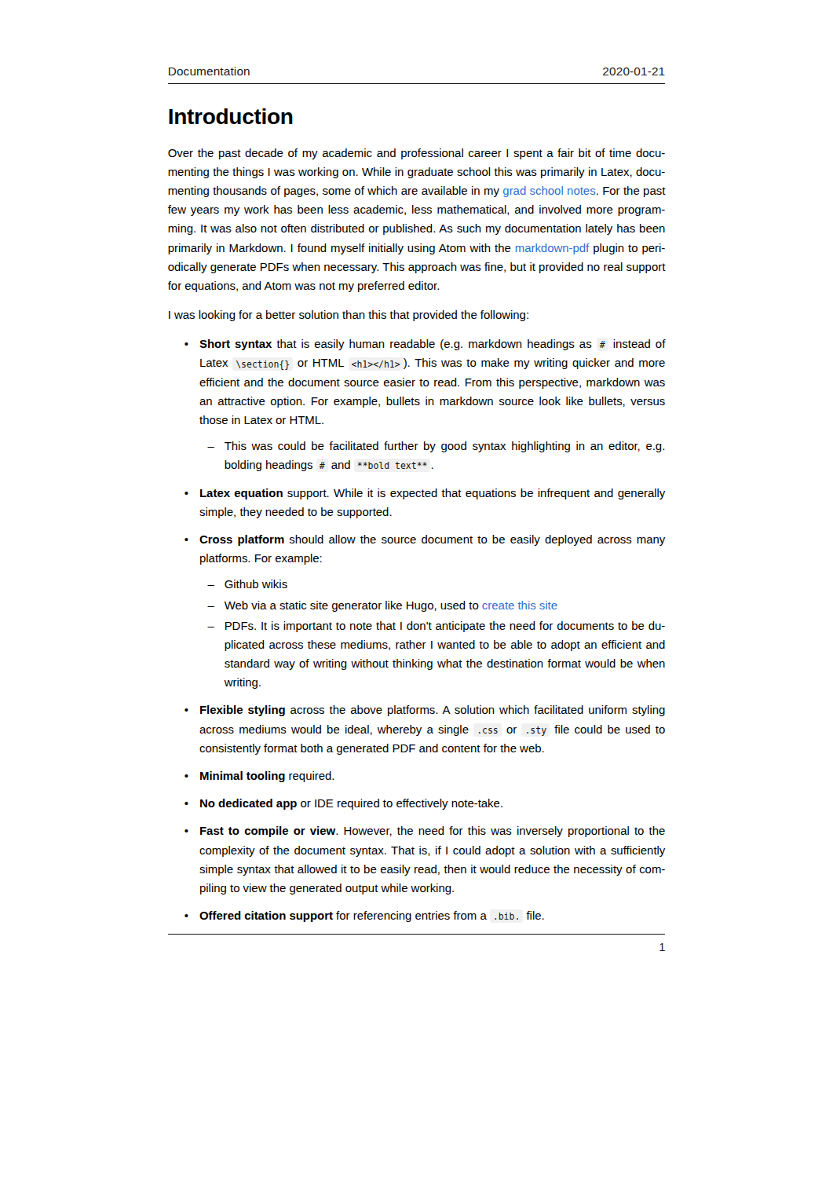Documentation 2020-01-21
Introduction
Over the past decade of my academic and professional career I spent a fair bit of time documenting the things I was working on. While in graduate school this was primarily in Latex, documenting thousands of pages, some of which are available in my grad school notes. For the past few years my work has been less academic, less mathematical, and involved more programming. It was also not often distributed or published. As such my documentation lately has been primarily in Markdown. I found myself initially using Atom with the markdown-pdf plugin to periodically generate PDFs when necessary. This approach was fine, but it provided no real support for equations, and Atom was not my preferred editor.
I was looking for a better solution than this that provided the following:
Short syntax that is easily human readable (e.g. markdown headings as # instead of Latex \section{} or HTML <h1></h1>). This was to make my writing quicker and more efficient and the document source easier to read. From this perspective, markdown was an attractive option. For example, bullets in markdown source look like bullets, versus those in Latex or HTML.
This was could be facilitated further by good syntax highlighting in an editor, e.g. bolding headings # and **bold text**.
Latex equation support. While it is expected that equations be infrequent and generally simple, they needed to be supported.
Cross platform should allow the source document to be easily deployed across many platforms. For example:
Github wikis
Web via a static site generator like Hugo, used to create this site
PDFs. It is important to note that I don't anticipate the need for documents to be duplicated across these mediums, rather I wanted to be able to adopt an efficient and standard way of writing without thinking what the destination format would be when writing.
Flexible styling across the above platforms. A solution which facilitated uniform styling across mediums would be ideal, whereby a single .css or .sty file could be used to consistently format both a generated PDF and content for the web.
Minimal tooling required.
No dedicated app or IDE required to effectively note-take.
Fast to compile or view. However, the need for this was inversely proportional to the complexity of the document syntax. That is, if I could adopt a solution with a sufficiently simple syntax that allowed it to be easily read, then it would reduce the necessity of compiling to view the generated output while working.
Offered citation support for referencing entries from a .bib. file.
1